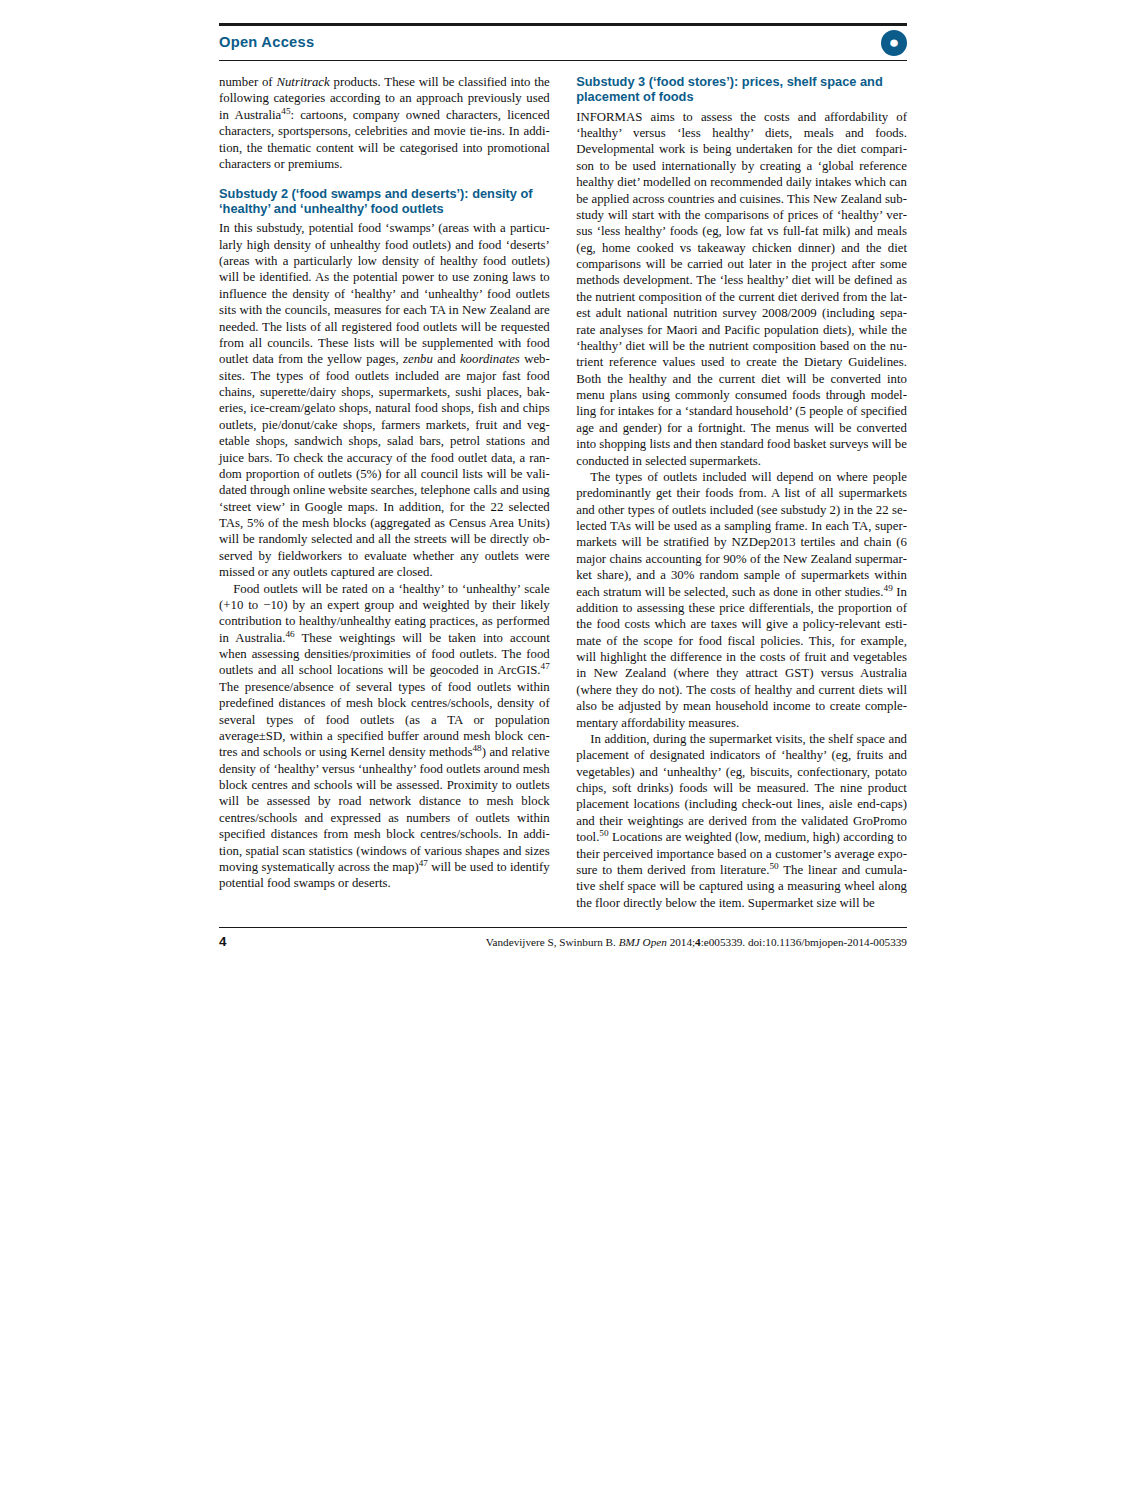Open Access ●
number of Nutritrack products. These will be classified into the following categories according to an approach previously used in Australia45: cartoons, company owned characters, licenced characters, sportspersons, celebrities and movie tie-ins. In addition, the thematic content will be categorised into promotional characters or premiums.
Substudy 2 (‘food swamps and deserts’): density of ‘healthy’ and ‘unhealthy’ food outlets
In this substudy, potential food ‘swamps’ (areas with a particularly high density of unhealthy food outlets) and food ‘deserts’ (areas with a particularly low density of healthy food outlets) will be identified. As the potential power to use zoning laws to influence the density of ‘healthy’ and ‘unhealthy’ food outlets sits with the councils, measures for each TA in New Zealand are needed. The lists of all registered food outlets will be requested from all councils. These lists will be supplemented with food outlet data from the yellow pages, zenbu and koordinates websites. The types of food outlets included are major fast food chains, superette/dairy shops, supermarkets, sushi places, bakeries, ice-cream/gelato shops, natural food shops, fish and chips outlets, pie/donut/cake shops, farmers markets, fruit and vegetable shops, sandwich shops, salad bars, petrol stations and juice bars. To check the accuracy of the food outlet data, a random proportion of outlets (5%) for all council lists will be validated through online website searches, telephone calls and using ‘street view’ in Google maps. In addition, for the 22 selected TAs, 5% of the mesh blocks (aggregated as Census Area Units) will be randomly selected and all the streets will be directly observed by fieldworkers to evaluate whether any outlets were missed or any outlets captured are closed.
Food outlets will be rated on a ‘healthy’ to ‘unhealthy’ scale (+10 to −10) by an expert group and weighted by their likely contribution to healthy/unhealthy eating practices, as performed in Australia.46 These weightings will be taken into account when assessing densities/proximities of food outlets. The food outlets and all school locations will be geocoded in ArcGIS.47 The presence/absence of several types of food outlets within predefined distances of mesh block centres/schools, density of several types of food outlets (as a TA or population average±SD, within a specified buffer around mesh block centres and schools or using Kernel density methods48) and relative density of ‘healthy’ versus ‘unhealthy’ food outlets around mesh block centres and schools will be assessed. Proximity to outlets will be assessed by road network distance to mesh block centres/schools and expressed as numbers of outlets within specified distances from mesh block centres/schools. In addition, spatial scan statistics (windows of various shapes and sizes moving systematically across the map)47 will be used to identify potential food swamps or deserts.
Substudy 3 (‘food stores’): prices, shelf space and placement of foods
INFORMAS aims to assess the costs and affordability of ‘healthy’ versus ‘less healthy’ diets, meals and foods. Developmental work is being undertaken for the diet comparison to be used internationally by creating a ‘global reference healthy diet’ modelled on recommended daily intakes which can be applied across countries and cuisines. This New Zealand substudy will start with the comparisons of prices of ‘healthy’ versus ‘less healthy’ foods (eg, low fat vs full-fat milk) and meals (eg, home cooked vs takeaway chicken dinner) and the diet comparisons will be carried out later in the project after some methods development. The ‘less healthy’ diet will be defined as the nutrient composition of the current diet derived from the latest adult national nutrition survey 2008/2009 (including separate analyses for Maori and Pacific population diets), while the ‘healthy’ diet will be the nutrient composition based on the nutrient reference values used to create the Dietary Guidelines. Both the healthy and the current diet will be converted into menu plans using commonly consumed foods through modelling for intakes for a ‘standard household’ (5 people of specified age and gender) for a fortnight. The menus will be converted into shopping lists and then standard food basket surveys will be conducted in selected supermarkets.
The types of outlets included will depend on where people predominantly get their foods from. A list of all supermarkets and other types of outlets included (see substudy 2) in the 22 selected TAs will be used as a sampling frame. In each TA, supermarkets will be stratified by NZDep2013 tertiles and chain (6 major chains accounting for 90% of the New Zealand supermarket share), and a 30% random sample of supermarkets within each stratum will be selected, such as done in other studies.49 In addition to assessing these price differentials, the proportion of the food costs which are taxes will give a policy-relevant estimate of the scope for food fiscal policies. This, for example, will highlight the difference in the costs of fruit and vegetables in New Zealand (where they attract GST) versus Australia (where they do not). The costs of healthy and current diets will also be adjusted by mean household income to create complementary affordability measures.
In addition, during the supermarket visits, the shelf space and placement of designated indicators of ‘healthy’ (eg, fruits and vegetables) and ‘unhealthy’ (eg, biscuits, confectionary, potato chips, soft drinks) foods will be measured. The nine product placement locations (including check-out lines, aisle end-caps) and their weightings are derived from the validated GroPromo tool.50 Locations are weighted (low, medium, high) according to their perceived importance based on a customer’s average exposure to them derived from literature.50 The linear and cumulative shelf space will be captured using a measuring wheel along the floor directly below the item. Supermarket size will be
4 Vandevijvere S, Swinburn B. BMJ Open 2014;4:e005339. doi:10.1136/bmjopen-2014-005339